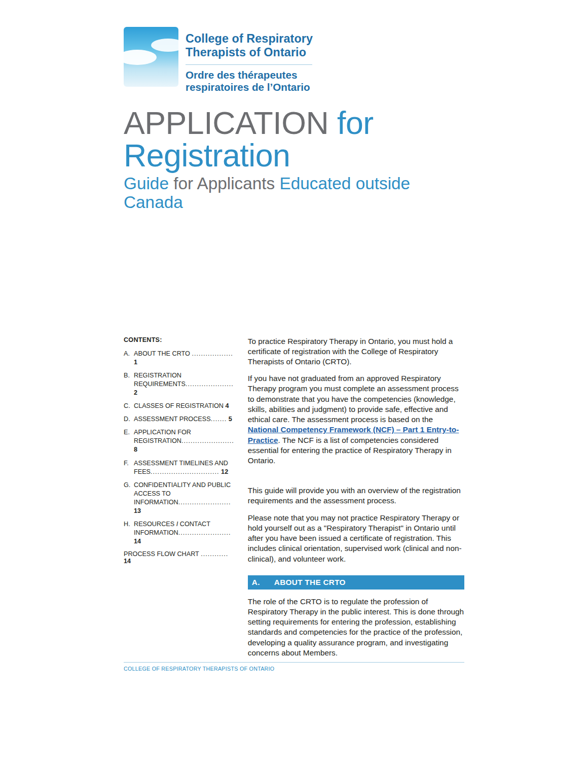College of Respiratory
Therapists of Ontario
Ordre des thérapeutes
respiratoires de l’Ontario
APPLICATION for Registration
Guide for Applicants Educated outside Canada
CONTENTS:
A. ABOUT THE CRTO .................. 1
B. REGISTRATION REQUIREMENTS..................... 2
C. CLASSES OF REGISTRATION 4
D. ASSESSMENT PROCESS....... 5
E. APPLICATION FOR REGISTRATION....................... 8
F. ASSESSMENT TIMELINES AND FEES.............................. 12
G. CONFIDENTIALITY AND PUBLIC ACCESS TO INFORMATION....................... 13
H. RESOURCES I CONTACT INFORMATION....................... 14
PROCESS FLOW CHART ............ 14
To practice Respiratory Therapy in Ontario, you must hold a certificate of registration with the College of Respiratory Therapists of Ontario (CRTO).
If you have not graduated from an approved Respiratory Therapy program you must complete an assessment process to demonstrate that you have the competencies (knowledge, skills, abilities and judgment) to provide safe, effective and ethical care. The assessment process is based on the National Competency Framework (NCF) – Part 1 Entry-to-Practice. The NCF is a list of competencies considered essential for entering the practice of Respiratory Therapy in Ontario.
This guide will provide you with an overview of the registration requirements and the assessment process.
Please note that you may not practice Respiratory Therapy or hold yourself out as a "Respiratory Therapist" in Ontario until after you have been issued a certificate of registration. This includes clinical orientation, supervised work (clinical and non-clinical), and volunteer work.
A. ABOUT THE CRTO
The role of the CRTO is to regulate the profession of Respiratory Therapy in the public interest. This is done through setting requirements for entering the profession, establishing standards and competencies for the practice of the profession, developing a quality assurance program, and investigating concerns about Members.
COLLEGE OF RESPIRATORY THERAPISTS OF ONTARIO